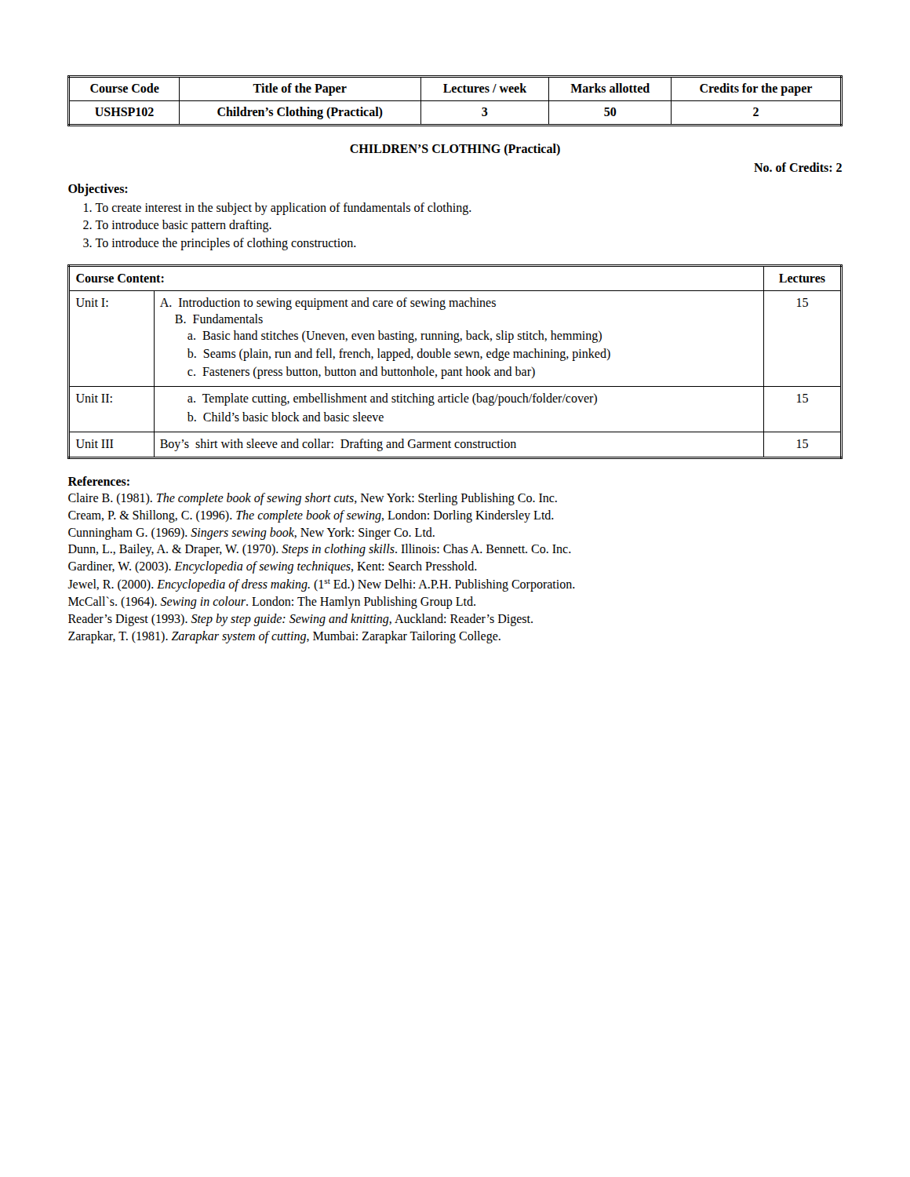| Course Code | Title of the Paper | Lectures / week | Marks allotted | Credits for the paper |
| --- | --- | --- | --- | --- |
| USHSP102 | Children’s Clothing (Practical) | 3 | 50 | 2 |
CHILDREN’S CLOTHING (Practical)
No. of Credits: 2
Objectives:
To create interest in the subject by application of fundamentals of clothing.
To introduce basic pattern drafting.
To introduce the principles of clothing construction.
| Course Content: | Lectures |
| --- | --- |
| Unit I: | A. Introduction to sewing equipment and care of sewing machines B. Fundamentals a. Basic hand stitches (Uneven, even basting, running, back, slip stitch, hemming) b. Seams (plain, run and fell, french, lapped, double sewn, edge machining, pinked) c. Fasteners (press button, button and buttonhole, pant hook and bar) | 15 |
| Unit II: | a. Template cutting, embellishment and stitching article (bag/pouch/folder/cover) b. Child’s basic block and basic sleeve | 15 |
| Unit III | Boy’s shirt with sleeve and collar: Drafting and Garment construction | 15 |
References:
Claire B. (1981). The complete book of sewing short cuts, New York: Sterling Publishing Co. Inc.
Cream, P. & Shillong, C. (1996). The complete book of sewing, London: Dorling Kindersley Ltd.
Cunningham G. (1969). Singers sewing book, New York: Singer Co. Ltd.
Dunn, L., Bailey, A. & Draper, W. (1970). Steps in clothing skills. Illinois: Chas A. Bennett. Co. Inc.
Gardiner, W. (2003). Encyclopedia of sewing techniques, Kent: Search Presshold.
Jewel, R. (2000). Encyclopedia of dress making. (1st Ed.) New Delhi: A.P.H. Publishing Corporation.
McCall`s. (1964). Sewing in colour. London: The Hamlyn Publishing Group Ltd.
Reader’s Digest (1993). Step by step guide: Sewing and knitting, Auckland: Reader’s Digest.
Zarapkar, T. (1981). Zarapkar system of cutting, Mumbai: Zarapkar Tailoring College.